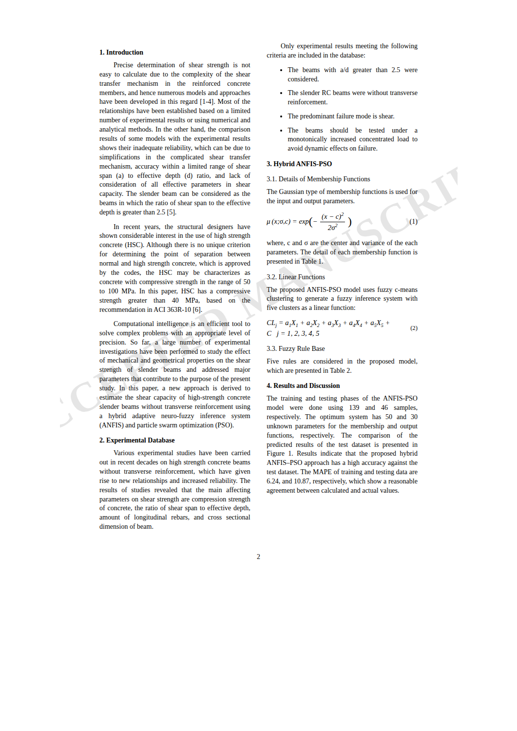ACCEPTED MANUSCRIPT
1. Introduction
Precise determination of shear strength is not easy to calculate due to the complexity of the shear transfer mechanism in the reinforced concrete members, and hence numerous models and approaches have been developed in this regard [1-4]. Most of the relationships have been established based on a limited number of experimental results or using numerical and analytical methods. In the other hand, the comparison results of some models with the experimental results shows their inadequate reliability, which can be due to simplifications in the complicated shear transfer mechanism, accuracy within a limited range of shear span (a) to effective depth (d) ratio, and lack of consideration of all effective parameters in shear capacity. The slender beam can be considered as the beams in which the ratio of shear span to the effective depth is greater than 2.5 [5].
In recent years, the structural designers have shown considerable interest in the use of high strength concrete (HSC). Although there is no unique criterion for determining the point of separation between normal and high strength concrete, which is approved by the codes, the HSC may be characterizes as concrete with compressive strength in the range of 50 to 100 MPa. In this paper, HSC has a compressive strength greater than 40 MPa, based on the recommendation in ACI 363R-10 [6].
Computational intelligence is an efficient tool to solve complex problems with an appropriate level of precision. So far, a large number of experimental investigations have been performed to study the effect of mechanical and geometrical properties on the shear strength of slender beams and addressed major parameters that contribute to the purpose of the present study. In this paper, a new approach is derived to estimate the shear capacity of high-strength concrete slender beams without transverse reinforcement using a hybrid adaptive neuro-fuzzy inference system (ANFIS) and particle swarm optimization (PSO).
2. Experimental Database
Various experimental studies have been carried out in recent decades on high strength concrete beams without transverse reinforcement, which have given rise to new relationships and increased reliability. The results of studies revealed that the main affecting parameters on shear strength are compression strength of concrete, the ratio of shear span to effective depth, amount of longitudinal rebars, and cross sectional dimension of beam.
Only experimental results meeting the following criteria are included in the database:
The beams with a/d greater than 2.5 were considered.
The slender RC beams were without transverse reinforcement.
The predominant failure mode is shear.
The beams should be tested under a monotonically increased concentrated load to avoid dynamic effects on failure.
3. Hybrid ANFIS-PSO
3.1. Details of Membership Functions
The Gaussian type of membership functions is used for the input and output parameters.
μ (x;σ,c) = exp(− (x − c)2 2σ2 )
(1)
where, c and σ are the center and variance of the each parameters. The detail of each membership function is presented in Table 1.
3.2. Linear Functions
The proposed ANFIS-PSO model uses fuzzy c-means clustering to generate a fuzzy inference system with five clusters as a linear function:
CLj = a1X1 + a2X2 + a3X3 + a4X4 + a5X5 + C j = 1, 2, 3, 4, 5
(2)
3.3. Fuzzy Rule Base
Five rules are considered in the proposed model, which are presented in Table 2.
4. Results and Discussion
The training and testing phases of the ANFIS-PSO model were done using 139 and 46 samples, respectively. The optimum system has 50 and 30 unknown parameters for the membership and output functions, respectively. The comparison of the predicted results of the test dataset is presented in Figure 1. Results indicate that the proposed hybrid ANFIS–PSO approach has a high accuracy against the test dataset. The MAPE of training and testing data are 6.24, and 10.87, respectively, which show a reasonable agreement between calculated and actual values.
2